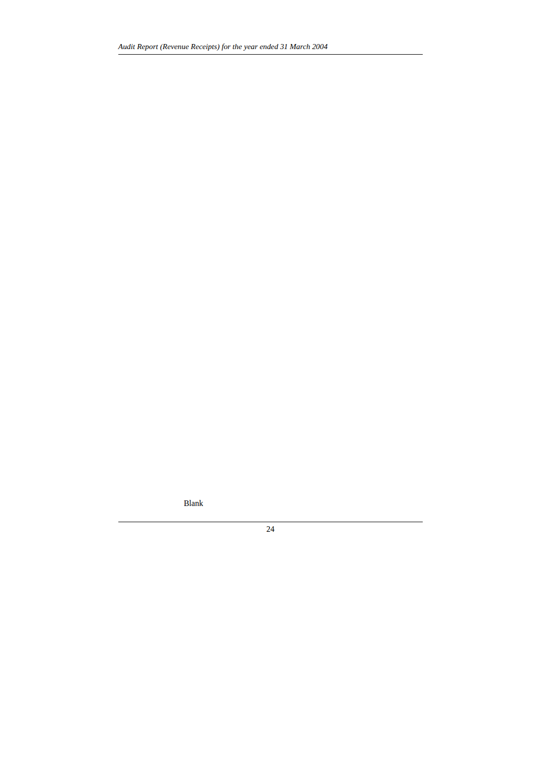Audit Report (Revenue Receipts) for the year ended 31 March 2004
Blank
24